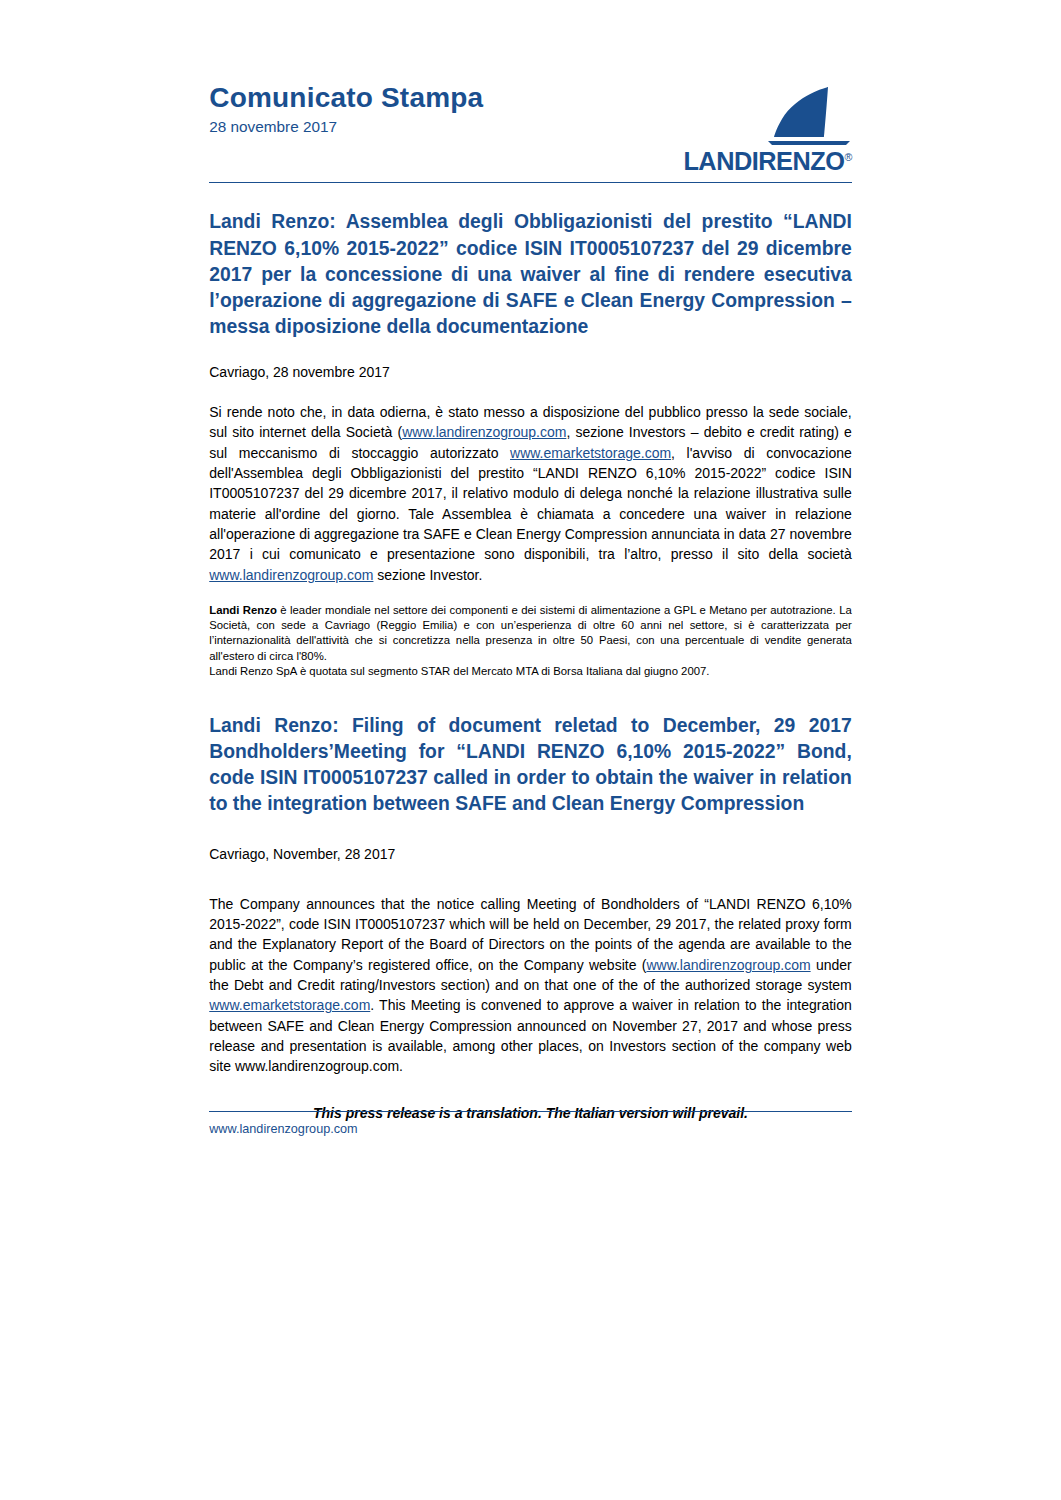Comunicato Stampa
28 novembre 2017
LANDIRENZO®
Landi Renzo: Assemblea degli Obbligazionisti del prestito “LANDI RENZO 6,10% 2015-2022” codice ISIN IT0005107237 del 29 dicembre 2017 per la concessione di una waiver al fine di rendere esecutiva l’operazione di aggregazione di SAFE e Clean Energy Compression – messa diposizione della documentazione
Cavriago, 28 novembre 2017
Si rende noto che, in data odierna, è stato messo a disposizione del pubblico presso la sede sociale, sul sito internet della Società (www.landirenzogroup.com, sezione Investors – debito e credit rating) e sul meccanismo di stoccaggio autorizzato www.emarketstorage.com, l'avviso di convocazione dell'Assemblea degli Obbligazionisti del prestito “LANDI RENZO 6,10% 2015-2022” codice ISIN IT0005107237 del 29 dicembre 2017, il relativo modulo di delega nonché la relazione illustrativa sulle materie all'ordine del giorno. Tale Assemblea è chiamata a concedere una waiver in relazione all'operazione di aggregazione tra SAFE e Clean Energy Compression annunciata in data 27 novembre 2017 i cui comunicato e presentazione sono disponibili, tra l’altro, presso il sito della società www.landirenzogroup.com sezione Investor.
Landi Renzo è leader mondiale nel settore dei componenti e dei sistemi di alimentazione a GPL e Metano per autotrazione. La Società, con sede a Cavriago (Reggio Emilia) e con un’esperienza di oltre 60 anni nel settore, si è caratterizzata per l’internazionalità dell'attività che si concretizza nella presenza in oltre 50 Paesi, con una percentuale di vendite generata all'estero di circa l'80%.
Landi Renzo SpA è quotata sul segmento STAR del Mercato MTA di Borsa Italiana dal giugno 2007.
Landi Renzo: Filing of document reletad to December, 29 2017 Bondholders’Meeting for “LANDI RENZO 6,10% 2015-2022” Bond, code ISIN IT0005107237 called in order to obtain the waiver in relation to the integration between SAFE and Clean Energy Compression
Cavriago, November, 28 2017
The Company announces that the notice calling Meeting of Bondholders of “LANDI RENZO 6,10% 2015-2022”, code ISIN IT0005107237 which will be held on December, 29 2017, the related proxy form and the Explanatory Report of the Board of Directors on the points of the agenda are available to the public at the Company’s registered office, on the Company website (www.landirenzogroup.com under the Debt and Credit rating/Investors section) and on that one of the of the authorized storage system www.emarketstorage.com. This Meeting is convened to approve a waiver in relation to the integration between SAFE and Clean Energy Compression announced on November 27, 2017 and whose press release and presentation is available, among other places, on Investors section of the company web site www.landirenzogroup.com.
This press release is a translation. The Italian version will prevail.
www.landirenzogroup.com